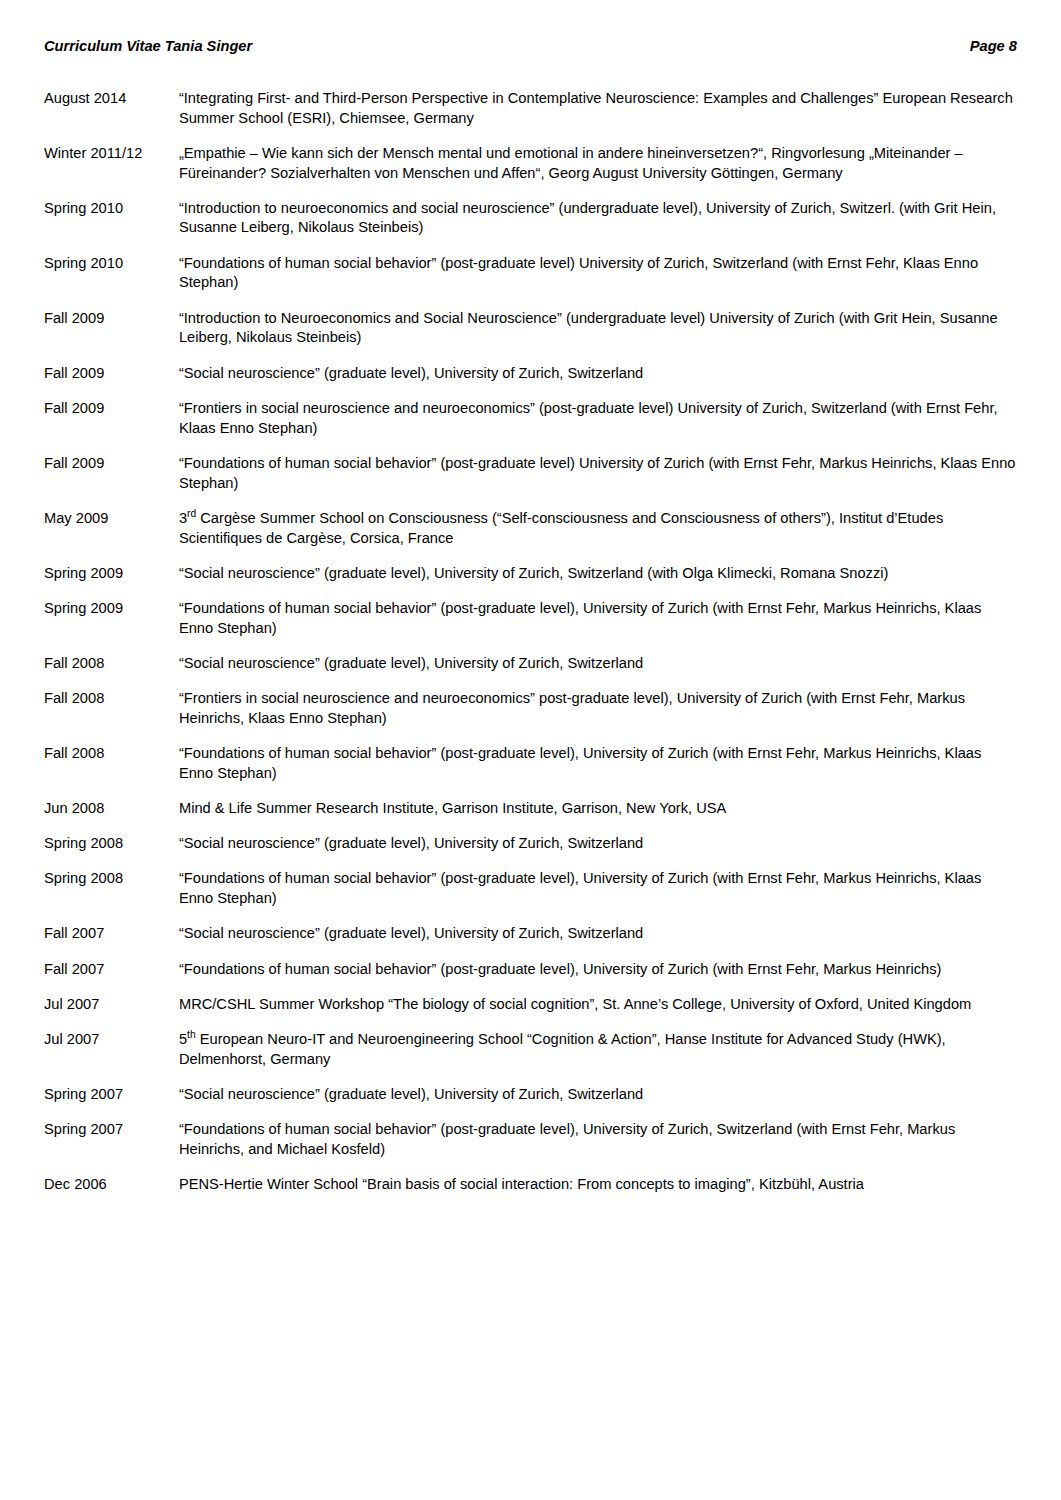Curriculum Vitae Tania Singer Page 8
August 2014
“Integrating First- and Third-Person Perspective in Contemplative Neuroscience: Examples and Challenges” European Research Summer School (ESRI), Chiemsee, Germany
Winter 2011/12
„Empathie – Wie kann sich der Mensch mental und emotional in andere hineinversetzen?“, Ringvorlesung „Miteinander – Füreinander? Sozialverhalten von Menschen und Affen“, Georg August University Göttingen, Germany
Spring 2010
“Introduction to neuroeconomics and social neuroscience” (undergraduate level), University of Zurich, Switzerl. (with Grit Hein, Susanne Leiberg, Nikolaus Steinbeis)
Spring 2010
“Foundations of human social behavior” (post-graduate level) University of Zurich, Switzerland (with Ernst Fehr, Klaas Enno Stephan)
Fall 2009
“Introduction to Neuroeconomics and Social Neuroscience” (undergraduate level) University of Zurich (with Grit Hein, Susanne Leiberg, Nikolaus Steinbeis)
Fall 2009
“Social neuroscience” (graduate level), University of Zurich, Switzerland
Fall 2009
“Frontiers in social neuroscience and neuroeconomics” (post-graduate level) University of Zurich, Switzerland (with Ernst Fehr, Klaas Enno Stephan)
Fall 2009
“Foundations of human social behavior” (post-graduate level) University of Zurich (with Ernst Fehr, Markus Heinrichs, Klaas Enno Stephan)
May 2009
3rd Cargèse Summer School on Consciousness (“Self-consciousness and Consciousness of others”), Institut d’Etudes Scientifiques de Cargèse, Corsica, France
Spring 2009
“Social neuroscience” (graduate level), University of Zurich, Switzerland (with Olga Klimecki, Romana Snozzi)
Spring 2009
“Foundations of human social behavior” (post-graduate level), University of Zurich (with Ernst Fehr, Markus Heinrichs, Klaas Enno Stephan)
Fall 2008
“Social neuroscience” (graduate level), University of Zurich, Switzerland
Fall 2008
“Frontiers in social neuroscience and neuroeconomics” post-graduate level), University of Zurich (with Ernst Fehr, Markus Heinrichs, Klaas Enno Stephan)
Fall 2008
“Foundations of human social behavior” (post-graduate level), University of Zurich (with Ernst Fehr, Markus Heinrichs, Klaas Enno Stephan)
Jun 2008
Mind & Life Summer Research Institute, Garrison Institute, Garrison, New York, USA
Spring 2008
“Social neuroscience” (graduate level), University of Zurich, Switzerland
Spring 2008
“Foundations of human social behavior” (post-graduate level), University of Zurich (with Ernst Fehr, Markus Heinrichs, Klaas Enno Stephan)
Fall 2007
“Social neuroscience” (graduate level), University of Zurich, Switzerland
Fall 2007
“Foundations of human social behavior” (post-graduate level), University of Zurich (with Ernst Fehr, Markus Heinrichs)
Jul 2007
MRC/CSHL Summer Workshop “The biology of social cognition”, St. Anne’s College, University of Oxford, United Kingdom
Jul 2007
5th European Neuro-IT and Neuroengineering School “Cognition & Action”, Hanse Institute for Advanced Study (HWK), Delmenhorst, Germany
Spring 2007
“Social neuroscience” (graduate level), University of Zurich, Switzerland
Spring 2007
“Foundations of human social behavior” (post-graduate level), University of Zurich, Switzerland (with Ernst Fehr, Markus Heinrichs, and Michael Kosfeld)
Dec 2006
PENS-Hertie Winter School “Brain basis of social interaction: From concepts to imaging”, Kitzbühl, Austria